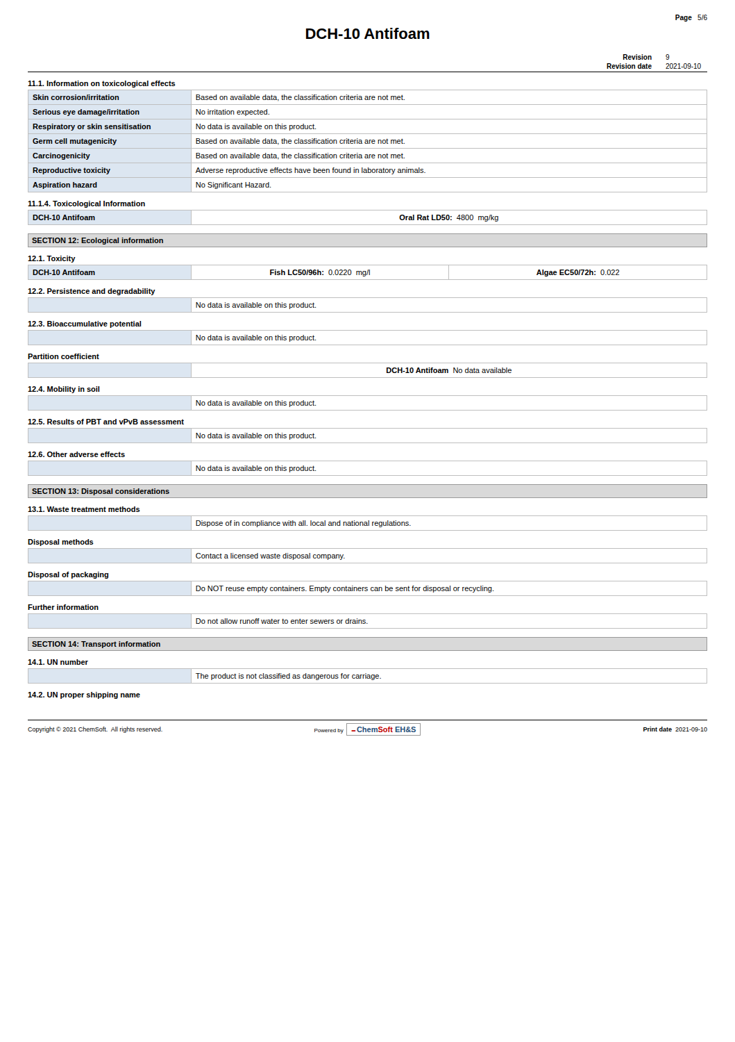Page 5/6
DCH-10 Antifoam
Revision 9
Revision date 2021-09-10
11.1. Information on toxicological effects
| Skin corrosion/irritation | Based on available data, the classification criteria are not met. |
| Serious eye damage/irritation | No irritation expected. |
| Respiratory or skin sensitisation | No data is available on this product. |
| Germ cell mutagenicity | Based on available data, the classification criteria are not met. |
| Carcinogenicity | Based on available data, the classification criteria are not met. |
| Reproductive toxicity | Adverse reproductive effects have been found in laboratory animals. |
| Aspiration hazard | No Significant Hazard. |
11.1.4. Toxicological Information
| DCH-10 Antifoam | Oral Rat LD50: 4800 mg/kg |
SECTION 12: Ecological information
12.1. Toxicity
| DCH-10 Antifoam | Fish LC50/96h: 0.0220 mg/l | Algae EC50/72h: 0.022 |
12.2. Persistence and degradability
| | No data is available on this product. |
12.3. Bioaccumulative potential
| | No data is available on this product. |
Partition coefficient
| | DCH-10 Antifoam No data available |
12.4. Mobility in soil
| | No data is available on this product. |
12.5. Results of PBT and vPvB assessment
| | No data is available on this product. |
12.6. Other adverse effects
| | No data is available on this product. |
SECTION 13: Disposal considerations
13.1. Waste treatment methods
| | Dispose of in compliance with all. local and national regulations. |
Disposal methods
| | Contact a licensed waste disposal company. |
Disposal of packaging
| | Do NOT reuse empty containers. Empty containers can be sent for disposal or recycling. |
Further information
| | Do not allow runoff water to enter sewers or drains. |
SECTION 14: Transport information
14.1. UN number
| | The product is not classified as dangerous for carriage. |
14.2. UN proper shipping name
Copyright © 2021 ChemSoft. All rights reserved.
Powered by ••• ChemSoft EH&S
Print date 2021-09-10